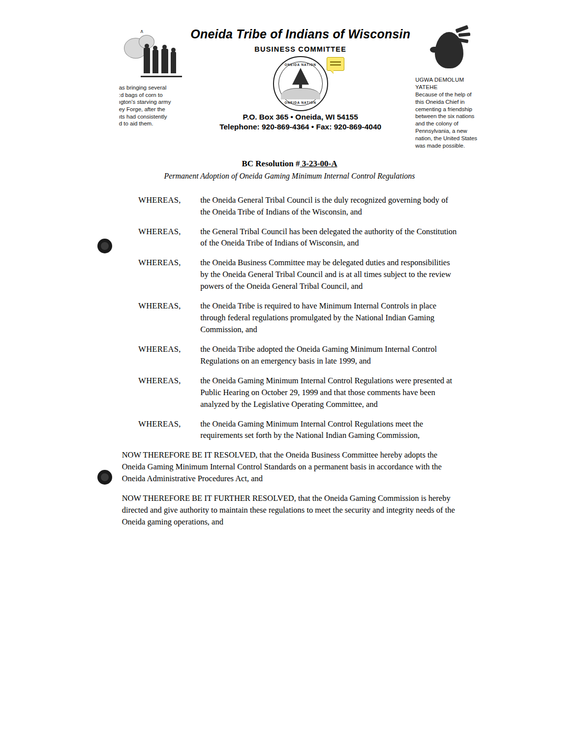ʌ
as bringing several
:d bags of corn to
ıgton's starving army
ey Forge, after the
ıts had consistently
d to aid them.
Oneida Tribe of Indians of Wisconsin
BUSINESS COMMITTEE
ONEIDA NATION
ONEIDA NATION
P.O. Box 365 • Oneida, WI 54155
Telephone: 920-869-4364 • Fax: 920-869-4040
UGWA DEMOLUM YATEHE
Because of the help of
this Oneida Chief in
cementing a friendship
between the six nations
and the colony of
Pennsylvania, a new
nation, the United States
was made possible.
BC Resolution # 3-23-00-A
Permanent Adoption of Oneida Gaming Minimum Internal Control Regulations
WHEREAS,
the Oneida General Tribal Council is the duly recognized governing body of the Oneida Tribe of Indians of the Wisconsin, and
WHEREAS,
the General Tribal Council has been delegated the authority of the Constitution of the Oneida Tribe of Indians of Wisconsin, and
WHEREAS,
the Oneida Business Committee may be delegated duties and responsibilities by the Oneida General Tribal Council and is at all times subject to the review powers of the Oneida General Tribal Council, and
WHEREAS,
the Oneida Tribe is required to have Minimum Internal Controls in place through federal regulations promulgated by the National Indian Gaming Commission, and
WHEREAS,
the Oneida Tribe adopted the Oneida Gaming Minimum Internal Control Regulations on an emergency basis in late 1999, and
WHEREAS,
the Oneida Gaming Minimum Internal Control Regulations were presented at Public Hearing on October 29, 1999 and that those comments have been analyzed by the Legislative Operating Committee, and
WHEREAS,
the Oneida Gaming Minimum Internal Control Regulations meet the requirements set forth by the National Indian Gaming Commission,
NOW THEREFORE BE IT RESOLVED, that the Oneida Business Committee hereby adopts the Oneida Gaming Minimum Internal Control Standards on a permanent basis in accordance with the Oneida Administrative Procedures Act, and
NOW THEREFORE BE IT FURTHER RESOLVED, that the Oneida Gaming Commission is hereby directed and give authority to maintain these regulations to meet the security and integrity needs of the Oneida gaming operations, and